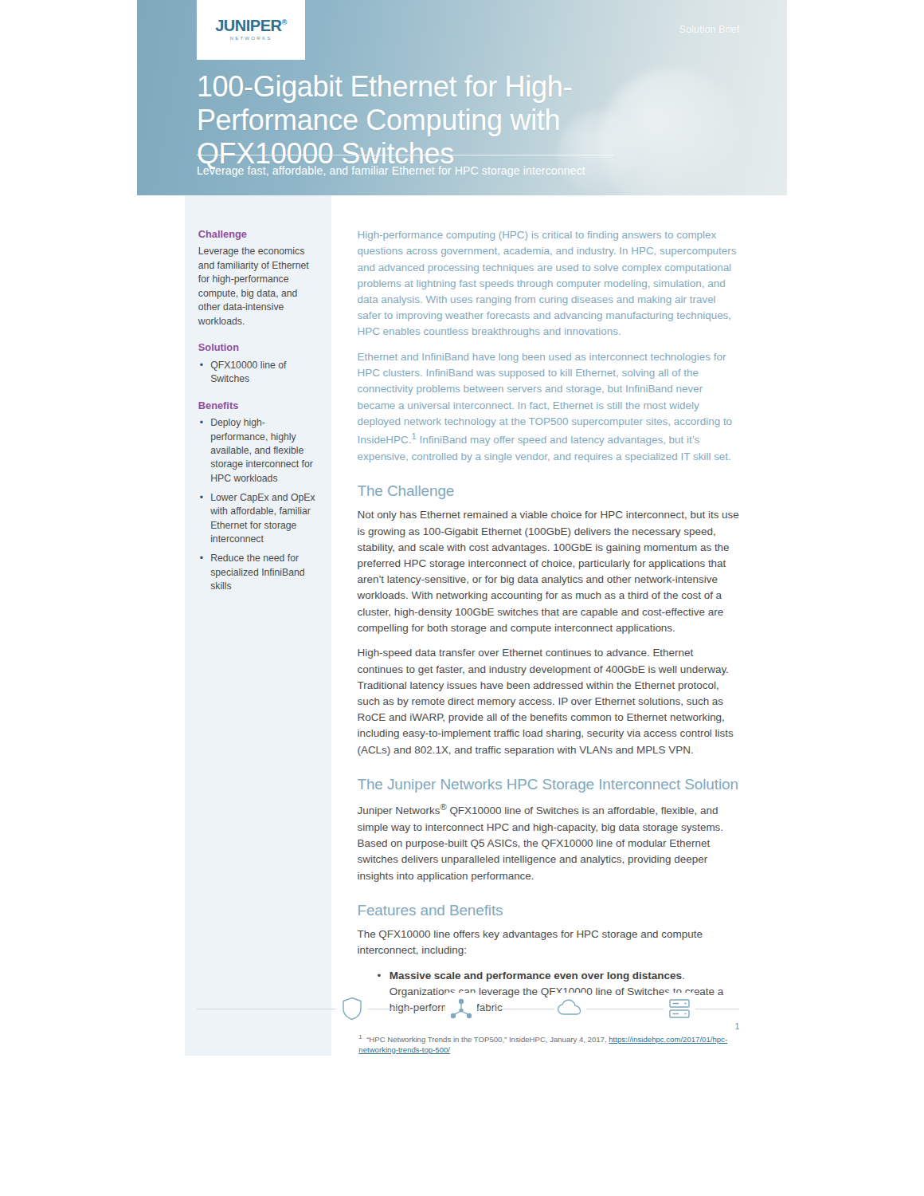JUNIPER®
NETWORKS
Solution Brief
100-Gigabit Ethernet for High-Performance Computing with QFX10000 Switches
Leverage fast, affordable, and familiar Ethernet for HPC storage interconnect
Challenge
Leverage the economics and familiarity of Ethernet for high-performance compute, big data, and other data-intensive workloads.
Solution
QFX10000 line of Switches
Benefits
Deploy high-performance, highly available, and flexible storage interconnect for HPC workloads
Lower CapEx and OpEx with affordable, familiar Ethernet for storage interconnect
Reduce the need for specialized InfiniBand skills
High-performance computing (HPC) is critical to finding answers to complex questions across government, academia, and industry. In HPC, supercomputers and advanced processing techniques are used to solve complex computational problems at lightning fast speeds through computer modeling, simulation, and data analysis. With uses ranging from curing diseases and making air travel safer to improving weather forecasts and advancing manufacturing techniques, HPC enables countless breakthroughs and innovations.
Ethernet and InfiniBand have long been used as interconnect technologies for HPC clusters. InfiniBand was supposed to kill Ethernet, solving all of the connectivity problems between servers and storage, but InfiniBand never became a universal interconnect. In fact, Ethernet is still the most widely deployed network technology at the TOP500 supercomputer sites, according to InsideHPC.1 InfiniBand may offer speed and latency advantages, but it’s expensive, controlled by a single vendor, and requires a specialized IT skill set.
The Challenge
Not only has Ethernet remained a viable choice for HPC interconnect, but its use is growing as 100-Gigabit Ethernet (100GbE) delivers the necessary speed, stability, and scale with cost advantages. 100GbE is gaining momentum as the preferred HPC storage interconnect of choice, particularly for applications that aren’t latency-sensitive, or for big data analytics and other network-intensive workloads. With networking accounting for as much as a third of the cost of a cluster, high-density 100GbE switches that are capable and cost-effective are compelling for both storage and compute interconnect applications.
High-speed data transfer over Ethernet continues to advance. Ethernet continues to get faster, and industry development of 400GbE is well underway. Traditional latency issues have been addressed within the Ethernet protocol, such as by remote direct memory access. IP over Ethernet solutions, such as RoCE and iWARP, provide all of the benefits common to Ethernet networking, including easy-to-implement traffic load sharing, security via access control lists (ACLs) and 802.1X, and traffic separation with VLANs and MPLS VPN.
The Juniper Networks HPC Storage Interconnect Solution
Juniper Networks® QFX10000 line of Switches is an affordable, flexible, and simple way to interconnect HPC and high-capacity, big data storage systems. Based on purpose-built Q5 ASICs, the QFX10000 line of modular Ethernet switches delivers unparalleled intelligence and analytics, providing deeper insights into application performance.
Features and Benefits
The QFX10000 line offers key advantages for HPC storage and compute interconnect, including:
Massive scale and performance even over long distances. Organizations can leverage the QFX10000 line of Switches to create a high-performance fabric
1 “HPC Networking Trends in the TOP500,” InsideHPC, January 4, 2017, https://insidehpc.com/2017/01/hpc-networking-trends-top-500/
1